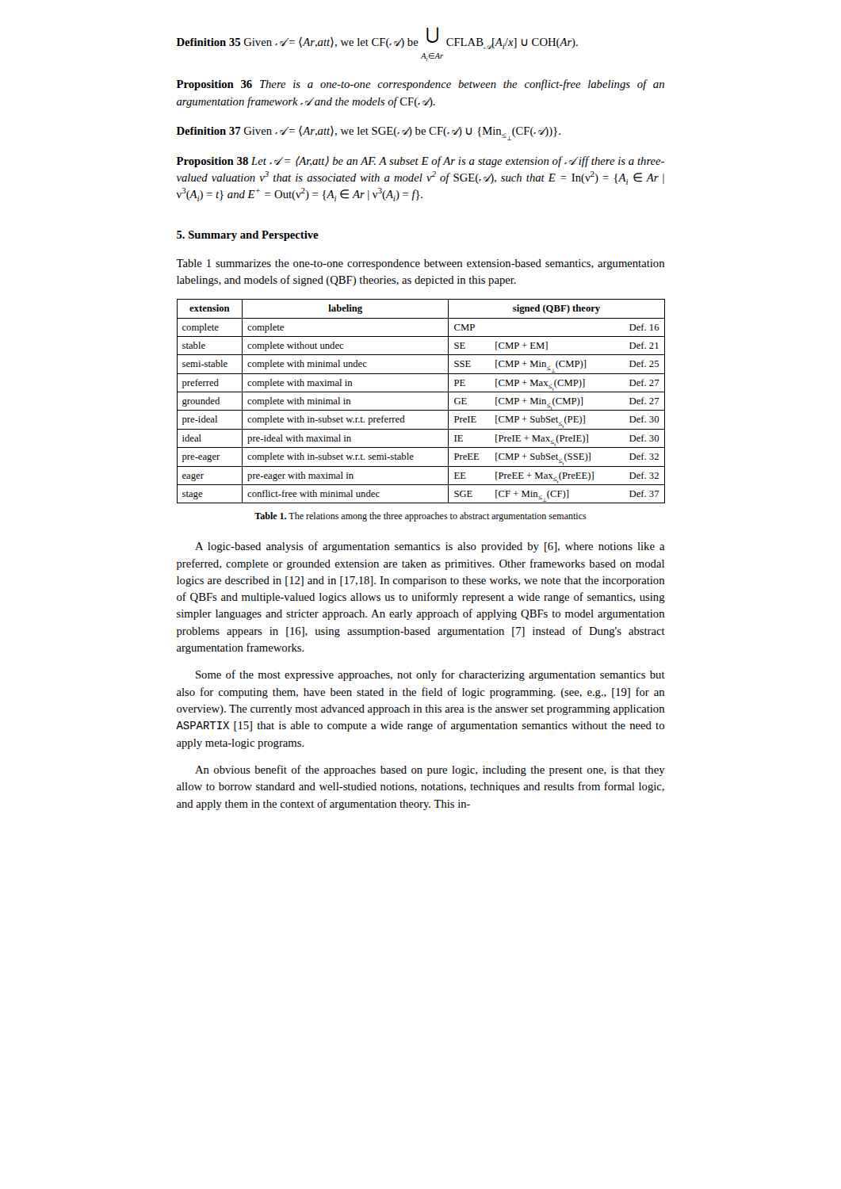Definition 35 Given 𝒜 = ⟨Ar,att⟩, we let CF(𝒜) be ⋃
Ai∈Ar CFLAB𝒜[Ai/x] ∪ COH(Ar).
Proposition 36 There is a one-to-one correspondence between the conflict-free labelings of an argumentation framework 𝒜 and the models of CF(𝒜).
Definition 37 Given 𝒜 = ⟨Ar,att⟩, we let SGE(𝒜) be CF(𝒜) ∪ {Min≤⊥(CF(𝒜))}.
Proposition 38 Let 𝒜 = ⟨Ar,att⟩ be an AF. A subset E of Ar is a stage extension of 𝒜 iff there is a three-valued valuation ν3 that is associated with a model ν2 of SGE(𝒜), such that E = In(ν2) = {Ai ∈ Ar | ν3(Ai) = t} and E+ = Out(ν2) = {Ai ∈ Ar | ν3(Ai) = f}.
5. Summary and Perspective
Table 1 summarizes the one-to-one correspondence between extension-based semantics, argumentation labelings, and models of signed (QBF) theories, as depicted in this paper.
| extension | labeling | signed (QBF) theory |
| --- | --- | --- |
| complete | complete | CMP | | Def. 16 |
| stable | complete without undec | SE | [CMP + EM] | Def. 21 |
| semi-stable | complete with minimal undec | SSE | [CMP + Min ≤ ⊥ (CMP)] | Def. 25 |
| preferred | complete with maximal in | PE | [CMP + Max ≤ t (CMP)] | Def. 27 |
| grounded | complete with minimal in | GE | [CMP + Min ≤ t (CMP)] | Def. 27 |
| pre-ideal | complete with in-subset w.r.t. preferred | PreIE | [CMP + SubSet ≤ t (PE)] | Def. 30 |
| ideal | pre-ideal with maximal in | IE | [PreIE + Max ≤ t (PreIE)] | Def. 30 |
| pre-eager | complete with in-subset w.r.t. semi-stable | PreEE | [CMP + SubSet ≤ t (SSE)] | Def. 32 |
| eager | pre-eager with maximal in | EE | [PreEE + Max ≤ t (PreEE)] | Def. 32 |
| stage | conflict-free with minimal undec | SGE | [CF + Min ≤ ⊥ (CF)] | Def. 37 |
Table 1. The relations among the three approaches to abstract argumentation semantics
A logic-based analysis of argumentation semantics is also provided by [6], where notions like a preferred, complete or grounded extension are taken as primitives. Other frameworks based on modal logics are described in [12] and in [17,18]. In comparison to these works, we note that the incorporation of QBFs and multiple-valued logics allows us to uniformly represent a wide range of semantics, using simpler languages and stricter approach. An early approach of applying QBFs to model argumentation problems appears in [16], using assumption-based argumentation [7] instead of Dung's abstract argumentation frameworks.
Some of the most expressive approaches, not only for characterizing argumentation semantics but also for computing them, have been stated in the field of logic programming. (see, e.g., [19] for an overview). The currently most advanced approach in this area is the answer set programming application ASPARTIX [15] that is able to compute a wide range of argumentation semantics without the need to apply meta-logic programs.
An obvious benefit of the approaches based on pure logic, including the present one, is that they allow to borrow standard and well-studied notions, notations, techniques and results from formal logic, and apply them in the context of argumentation theory. This in-